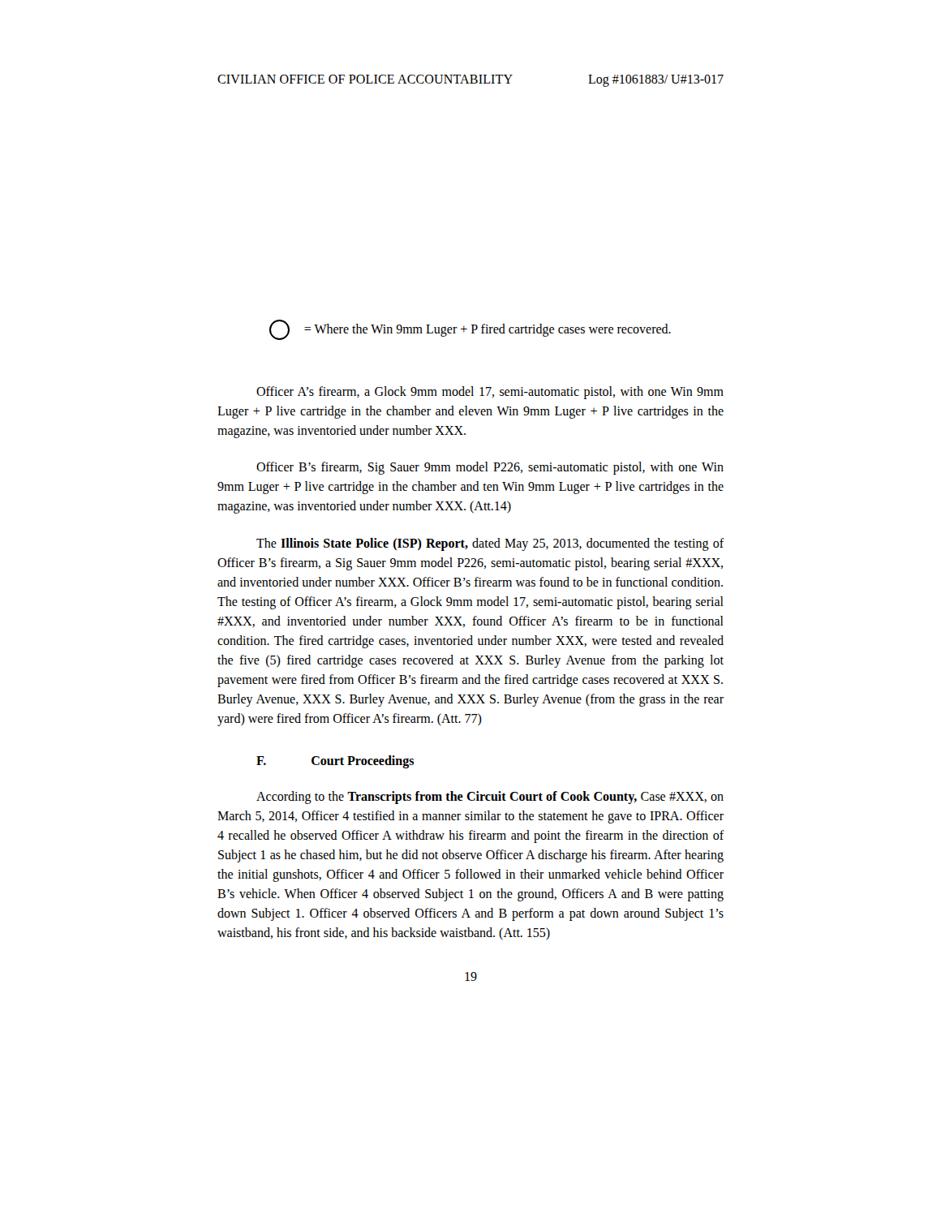CIVILIAN OFFICE OF POLICE ACCOUNTABILITY
Log #1061883/ U#13-017
= Where the Win 9mm Luger + P fired cartridge cases were recovered.
Officer A’s firearm, a Glock 9mm model 17, semi-automatic pistol, with one Win 9mm Luger + P live cartridge in the chamber and eleven Win 9mm Luger + P live cartridges in the magazine, was inventoried under number XXX.
Officer B’s firearm, Sig Sauer 9mm model P226, semi-automatic pistol, with one Win 9mm Luger + P live cartridge in the chamber and ten Win 9mm Luger + P live cartridges in the magazine, was inventoried under number XXX. (Att.14)
The Illinois State Police (ISP) Report, dated May 25, 2013, documented the testing of Officer B’s firearm, a Sig Sauer 9mm model P226, semi-automatic pistol, bearing serial #XXX, and inventoried under number XXX. Officer B’s firearm was found to be in functional condition. The testing of Officer A’s firearm, a Glock 9mm model 17, semi-automatic pistol, bearing serial #XXX, and inventoried under number XXX, found Officer A’s firearm to be in functional condition. The fired cartridge cases, inventoried under number XXX, were tested and revealed the five (5) fired cartridge cases recovered at XXX S. Burley Avenue from the parking lot pavement were fired from Officer B’s firearm and the fired cartridge cases recovered at XXX S. Burley Avenue, XXX S. Burley Avenue, and XXX S. Burley Avenue (from the grass in the rear yard) were fired from Officer A’s firearm. (Att. 77)
F. Court Proceedings
According to the Transcripts from the Circuit Court of Cook County, Case #XXX, on March 5, 2014, Officer 4 testified in a manner similar to the statement he gave to IPRA. Officer 4 recalled he observed Officer A withdraw his firearm and point the firearm in the direction of Subject 1 as he chased him, but he did not observe Officer A discharge his firearm. After hearing the initial gunshots, Officer 4 and Officer 5 followed in their unmarked vehicle behind Officer B’s vehicle. When Officer 4 observed Subject 1 on the ground, Officers A and B were patting down Subject 1. Officer 4 observed Officers A and B perform a pat down around Subject 1’s waistband, his front side, and his backside waistband. (Att. 155)
19